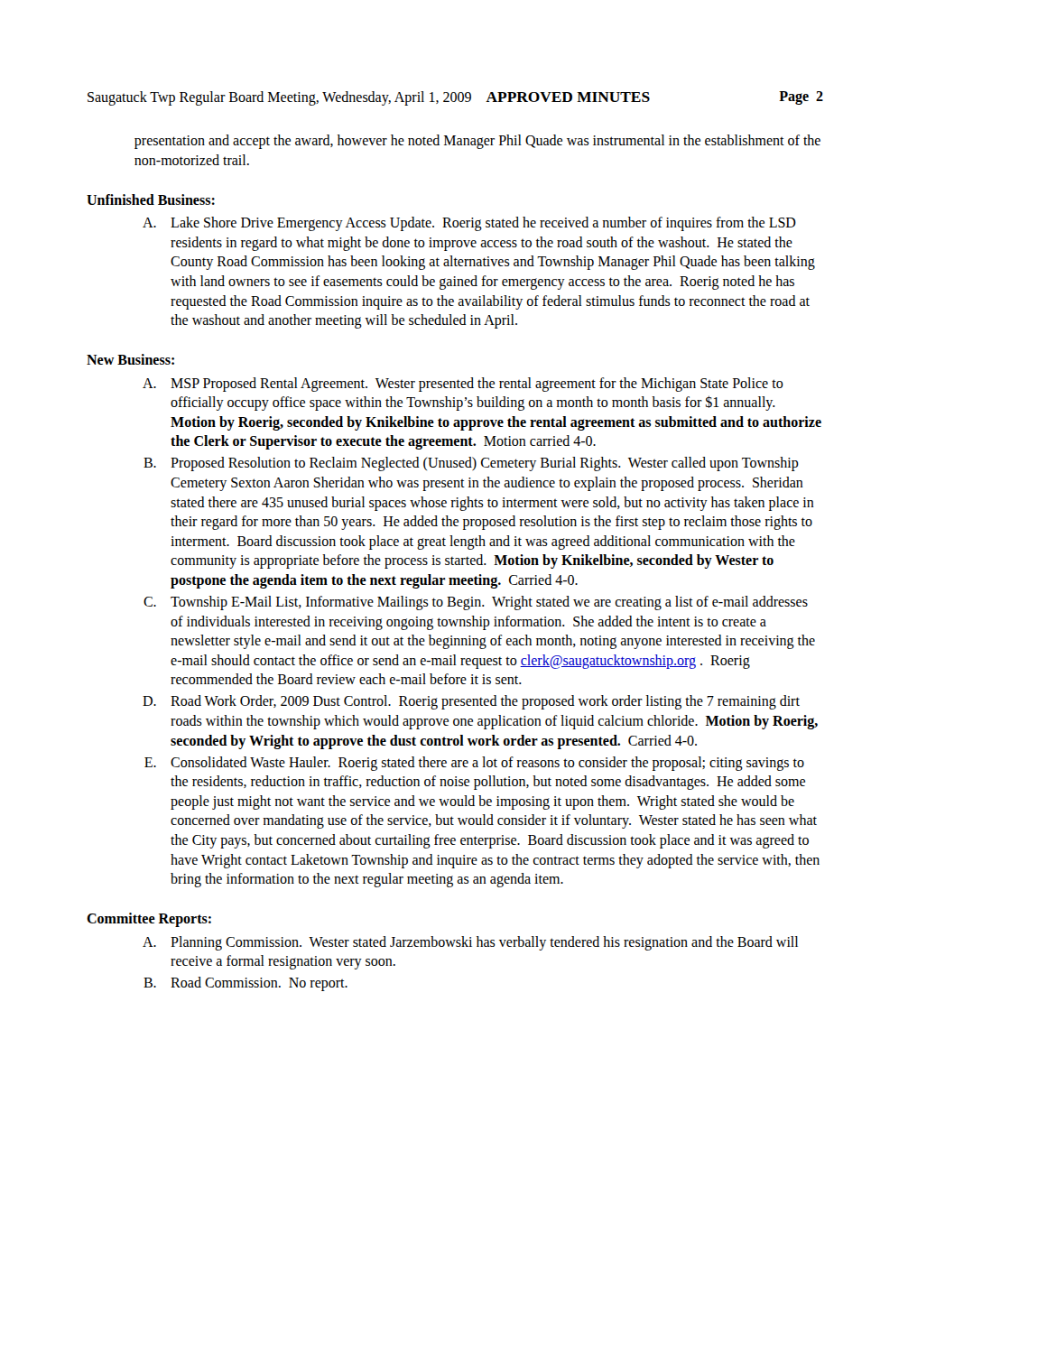Page 2 Saugatuck Twp Regular Board Meeting, Wednesday, April 1, 2009 APPROVED MINUTES
presentation and accept the award, however he noted Manager Phil Quade was instrumental in the establishment of the non-motorized trail.
Unfinished Business:
Lake Shore Drive Emergency Access Update. Roerig stated he received a number of inquires from the LSD residents in regard to what might be done to improve access to the road south of the washout. He stated the County Road Commission has been looking at alternatives and Township Manager Phil Quade has been talking with land owners to see if easements could be gained for emergency access to the area. Roerig noted he has requested the Road Commission inquire as to the availability of federal stimulus funds to reconnect the road at the washout and another meeting will be scheduled in April.
New Business:
MSP Proposed Rental Agreement. Wester presented the rental agreement for the Michigan State Police to officially occupy office space within the Township’s building on a month to month basis for $1 annually. Motion by Roerig, seconded by Knikelbine to approve the rental agreement as submitted and to authorize the Clerk or Supervisor to execute the agreement. Motion carried 4-0.
Proposed Resolution to Reclaim Neglected (Unused) Cemetery Burial Rights. Wester called upon Township Cemetery Sexton Aaron Sheridan who was present in the audience to explain the proposed process. Sheridan stated there are 435 unused burial spaces whose rights to interment were sold, but no activity has taken place in their regard for more than 50 years. He added the proposed resolution is the first step to reclaim those rights to interment. Board discussion took place at great length and it was agreed additional communication with the community is appropriate before the process is started. Motion by Knikelbine, seconded by Wester to postpone the agenda item to the next regular meeting. Carried 4-0.
Township E-Mail List, Informative Mailings to Begin. Wright stated we are creating a list of e-mail addresses of individuals interested in receiving ongoing township information. She added the intent is to create a newsletter style e-mail and send it out at the beginning of each month, noting anyone interested in receiving the e-mail should contact the office or send an e-mail request to clerk@saugatucktownship.org . Roerig recommended the Board review each e-mail before it is sent.
Road Work Order, 2009 Dust Control. Roerig presented the proposed work order listing the 7 remaining dirt roads within the township which would approve one application of liquid calcium chloride. Motion by Roerig, seconded by Wright to approve the dust control work order as presented. Carried 4-0.
Consolidated Waste Hauler. Roerig stated there are a lot of reasons to consider the proposal; citing savings to the residents, reduction in traffic, reduction of noise pollution, but noted some disadvantages. He added some people just might not want the service and we would be imposing it upon them. Wright stated she would be concerned over mandating use of the service, but would consider it if voluntary. Wester stated he has seen what the City pays, but concerned about curtailing free enterprise. Board discussion took place and it was agreed to have Wright contact Laketown Township and inquire as to the contract terms they adopted the service with, then bring the information to the next regular meeting as an agenda item.
Committee Reports:
Planning Commission. Wester stated Jarzembowski has verbally tendered his resignation and the Board will receive a formal resignation very soon.
Road Commission. No report.